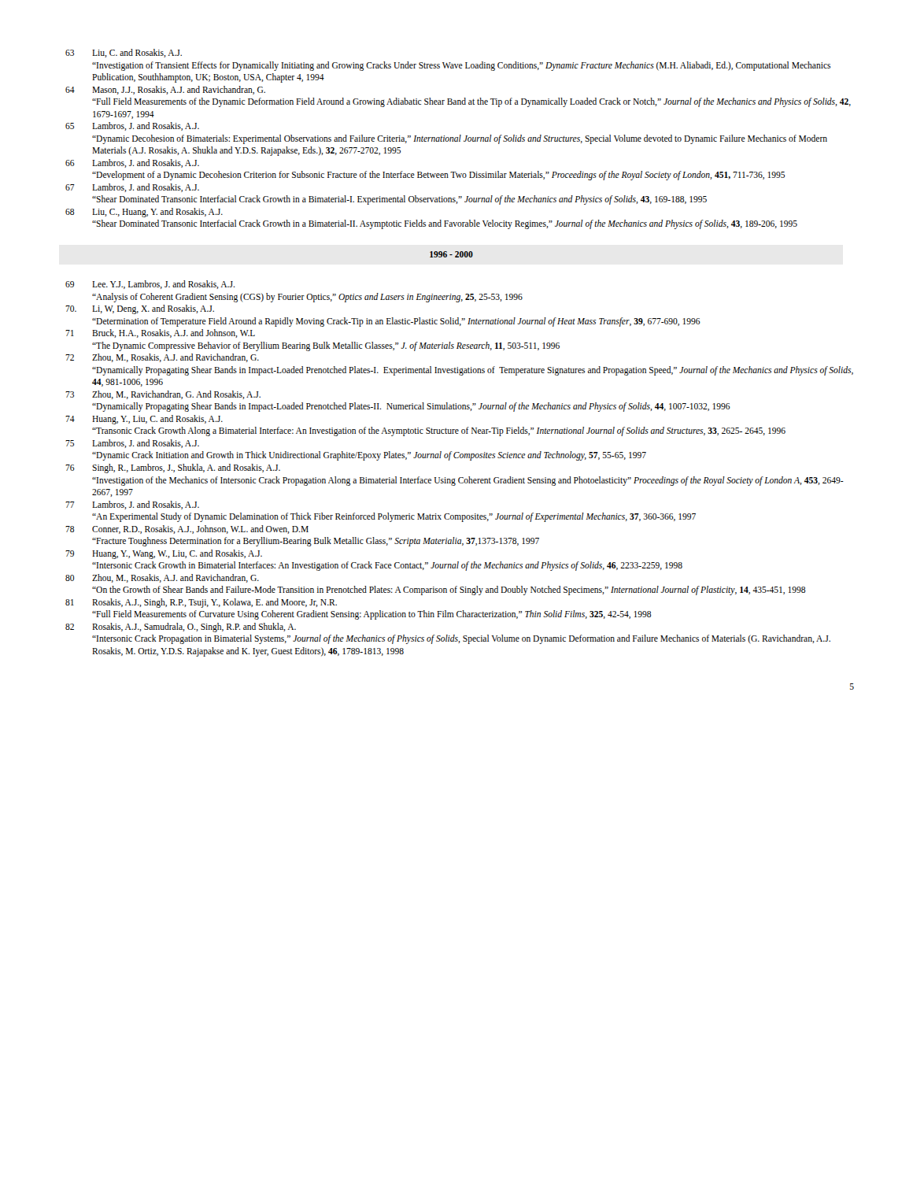63
Liu, C. and Rosakis, A.J.
“Investigation of Transient Effects for Dynamically Initiating and Growing Cracks Under Stress Wave Loading Conditions,” Dynamic Fracture Mechanics (M.H. Aliabadi, Ed.), Computational Mechanics Publication, Southhampton, UK; Boston, USA, Chapter 4, 1994
64
Mason, J.J., Rosakis, A.J. and Ravichandran, G.
“Full Field Measurements of the Dynamic Deformation Field Around a Growing Adiabatic Shear Band at the Tip of a Dynamically Loaded Crack or Notch,” Journal of the Mechanics and Physics of Solids, 42, 1679-1697, 1994
65
Lambros, J. and Rosakis, A.J.
“Dynamic Decohesion of Bimaterials: Experimental Observations and Failure Criteria,” International Journal of Solids and Structures, Special Volume devoted to Dynamic Failure Mechanics of Modern Materials (A.J. Rosakis, A. Shukla and Y.D.S. Rajapakse, Eds.), 32, 2677-2702, 1995
66
Lambros, J. and Rosakis, A.J.
“Development of a Dynamic Decohesion Criterion for Subsonic Fracture of the Interface Between Two Dissimilar Materials,” Proceedings of the Royal Society of London, 451, 711-736, 1995
67
Lambros, J. and Rosakis, A.J.
“Shear Dominated Transonic Interfacial Crack Growth in a Bimaterial-I. Experimental Observations,” Journal of the Mechanics and Physics of Solids, 43, 169-188, 1995
68
Liu, C., Huang, Y. and Rosakis, A.J.
“Shear Dominated Transonic Interfacial Crack Growth in a Bimaterial-II. Asymptotic Fields and Favorable Velocity Regimes,” Journal of the Mechanics and Physics of Solids, 43, 189-206, 1995
1996 - 2000
69
Lee. Y.J., Lambros, J. and Rosakis, A.J.
“Analysis of Coherent Gradient Sensing (CGS) by Fourier Optics,” Optics and Lasers in Engineering, 25, 25-53, 1996
70.
Li, W, Deng, X. and Rosakis, A.J.
“Determination of Temperature Field Around a Rapidly Moving Crack-Tip in an Elastic-Plastic Solid,” International Journal of Heat Mass Transfer, 39, 677-690, 1996
71
Bruck, H.A., Rosakis, A.J. and Johnson, W.L
“The Dynamic Compressive Behavior of Beryllium Bearing Bulk Metallic Glasses,” J. of Materials Research, 11, 503-511, 1996
72
Zhou, M., Rosakis, A.J. and Ravichandran, G.
“Dynamically Propagating Shear Bands in Impact-Loaded Prenotched Plates-I. Experimental Investigations of Temperature Signatures and Propagation Speed,” Journal of the Mechanics and Physics of Solids, 44, 981-1006, 1996
73
Zhou, M., Ravichandran, G. And Rosakis, A.J.
“Dynamically Propagating Shear Bands in Impact-Loaded Prenotched Plates-II. Numerical Simulations,” Journal of the Mechanics and Physics of Solids, 44, 1007-1032, 1996
74
Huang, Y., Liu, C. and Rosakis, A.J.
“Transonic Crack Growth Along a Bimaterial Interface: An Investigation of the Asymptotic Structure of Near-Tip Fields,” International Journal of Solids and Structures, 33, 2625- 2645, 1996
75
Lambros, J. and Rosakis, A.J.
“Dynamic Crack Initiation and Growth in Thick Unidirectional Graphite/Epoxy Plates,” Journal of Composites Science and Technology, 57, 55-65, 1997
76
Singh, R., Lambros, J., Shukla, A. and Rosakis, A.J.
“Investigation of the Mechanics of Intersonic Crack Propagation Along a Bimaterial Interface Using Coherent Gradient Sensing and Photoelasticity” Proceedings of the Royal Society of London A, 453, 2649-2667, 1997
77
Lambros, J. and Rosakis, A.J.
“An Experimental Study of Dynamic Delamination of Thick Fiber Reinforced Polymeric Matrix Composites,” Journal of Experimental Mechanics, 37, 360-366, 1997
78
Conner, R.D., Rosakis, A.J., Johnson, W.L. and Owen, D.M
“Fracture Toughness Determination for a Beryllium-Bearing Bulk Metallic Glass,” Scripta Materialia, 37,1373-1378, 1997
79
Huang, Y., Wang, W., Liu, C. and Rosakis, A.J.
“Intersonic Crack Growth in Bimaterial Interfaces: An Investigation of Crack Face Contact,” Journal of the Mechanics and Physics of Solids, 46, 2233-2259, 1998
80
Zhou, M., Rosakis, A.J. and Ravichandran, G.
“On the Growth of Shear Bands and Failure-Mode Transition in Prenotched Plates: A Comparison of Singly and Doubly Notched Specimens,” International Journal of Plasticity, 14, 435-451, 1998
81
Rosakis, A.J., Singh, R.P., Tsuji, Y., Kolawa, E. and Moore, Jr, N.R.
“Full Field Measurements of Curvature Using Coherent Gradient Sensing: Application to Thin Film Characterization,” Thin Solid Films, 325, 42-54, 1998
82
Rosakis, A.J., Samudrala, O., Singh, R.P. and Shukla, A.
“Intersonic Crack Propagation in Bimaterial Systems,” Journal of the Mechanics of Physics of Solids, Special Volume on Dynamic Deformation and Failure Mechanics of Materials (G. Ravichandran, A.J. Rosakis, M. Ortiz, Y.D.S. Rajapakse and K. Iyer, Guest Editors), 46, 1789-1813, 1998
5